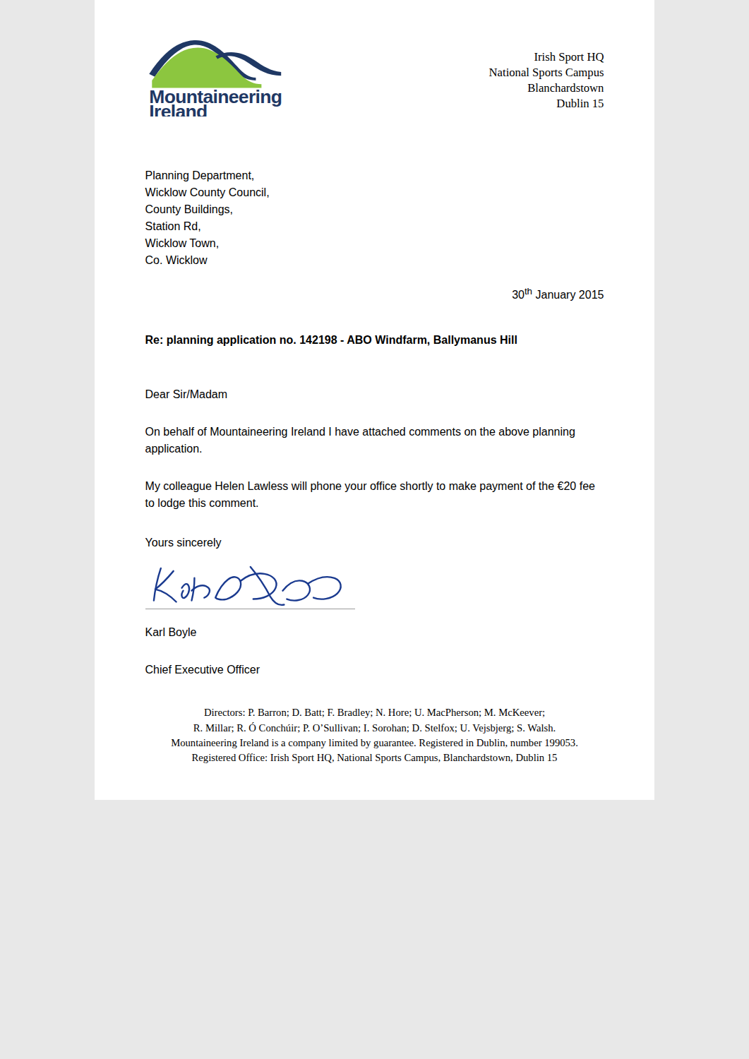Mountaineering Ireland
Irish Sport HQ
National Sports Campus
Blanchardstown
Dublin 15
Planning Department,
Wicklow County Council,
County Buildings,
Station Rd,
Wicklow Town,
Co. Wicklow
30th January 2015
Re: planning application no. 142198 - ABO Windfarm, Ballymanus Hill
Dear Sir/Madam
On behalf of Mountaineering Ireland I have attached comments on the above planning application.
My colleague Helen Lawless will phone your office shortly to make payment of the €20 fee to lodge this comment.
Yours sincerely
Karl Boyle
Chief Executive Officer
Directors: P. Barron; D. Batt; F. Bradley; N. Hore; U. MacPherson; M. McKeever;
R. Millar; R. Ó Conchúir; P. O’Sullivan; I. Sorohan; D. Stelfox; U. Vejsbjerg; S. Walsh.
Mountaineering Ireland is a company limited by guarantee. Registered in Dublin, number 199053.
Registered Office: Irish Sport HQ, National Sports Campus, Blanchardstown, Dublin 15